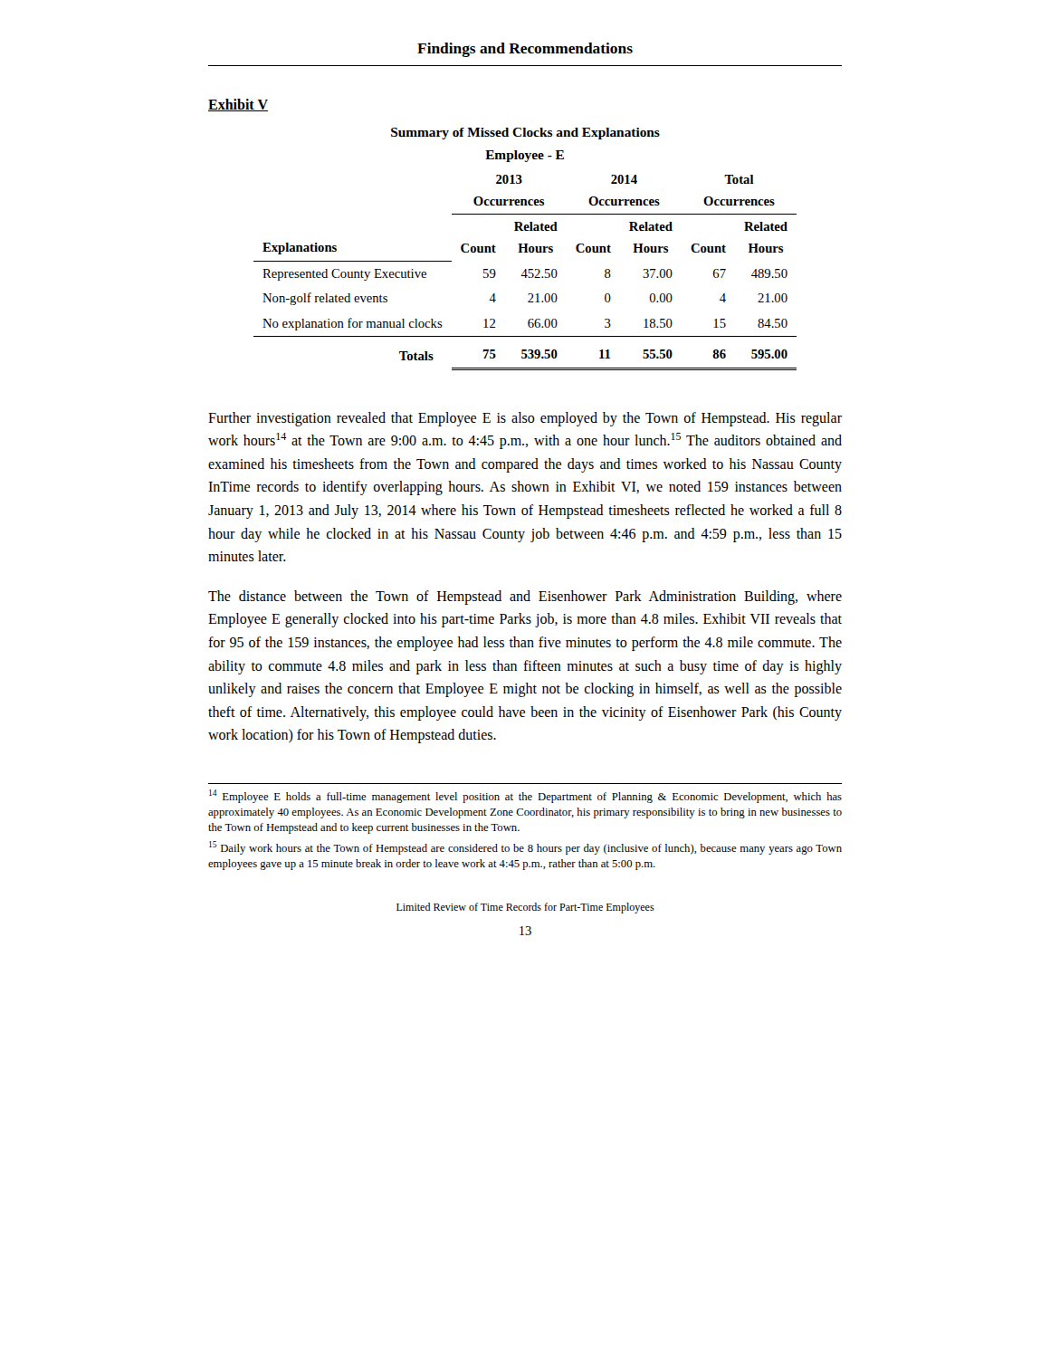Findings and Recommendations
Exhibit V
Summary of Missed Clocks and Explanations Employee - E
| | 2013 Occurrences | 2014 Occurrences | Total Occurrences |
| --- | --- | --- | --- |
| Explanations | Count | Related Hours | Count | Related Hours | Count | Related Hours |
| Represented County Executive | 59 | 452.50 | 8 | 37.00 | 67 | 489.50 |
| Non-golf related events | 4 | 21.00 | 0 | 0.00 | 4 | 21.00 |
| No explanation for manual clocks | 12 | 66.00 | 3 | 18.50 | 15 | 84.50 |
| Totals | 75 | 539.50 | 11 | 55.50 | 86 | 595.00 |
Further investigation revealed that Employee E is also employed by the Town of Hempstead. His regular work hours14 at the Town are 9:00 a.m. to 4:45 p.m., with a one hour lunch.15 The auditors obtained and examined his timesheets from the Town and compared the days and times worked to his Nassau County InTime records to identify overlapping hours. As shown in Exhibit VI, we noted 159 instances between January 1, 2013 and July 13, 2014 where his Town of Hempstead timesheets reflected he worked a full 8 hour day while he clocked in at his Nassau County job between 4:46 p.m. and 4:59 p.m., less than 15 minutes later.
The distance between the Town of Hempstead and Eisenhower Park Administration Building, where Employee E generally clocked into his part-time Parks job, is more than 4.8 miles. Exhibit VII reveals that for 95 of the 159 instances, the employee had less than five minutes to perform the 4.8 mile commute. The ability to commute 4.8 miles and park in less than fifteen minutes at such a busy time of day is highly unlikely and raises the concern that Employee E might not be clocking in himself, as well as the possible theft of time. Alternatively, this employee could have been in the vicinity of Eisenhower Park (his County work location) for his Town of Hempstead duties.
14 Employee E holds a full-time management level position at the Department of Planning & Economic Development, which has approximately 40 employees. As an Economic Development Zone Coordinator, his primary responsibility is to bring in new businesses to the Town of Hempstead and to keep current businesses in the Town.
15 Daily work hours at the Town of Hempstead are considered to be 8 hours per day (inclusive of lunch), because many years ago Town employees gave up a 15 minute break in order to leave work at 4:45 p.m., rather than at 5:00 p.m.
Limited Review of Time Records for Part-Time Employees
13